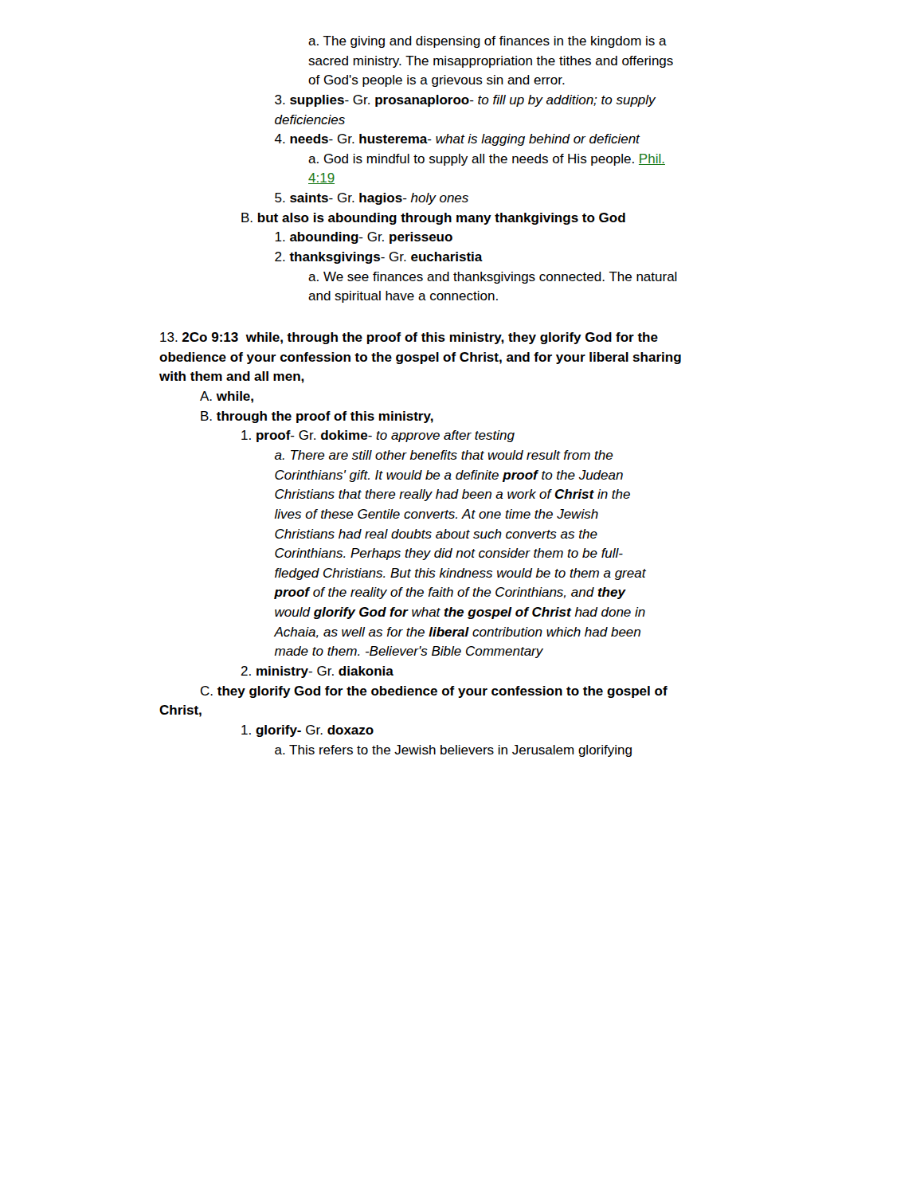a. The giving and dispensing of finances in the kingdom is a
sacred ministry. The misappropriation the tithes and offerings
of God's people is a grievous sin and error.
3. supplies- Gr. prosanaploroo- to fill up by addition; to supply
deficiencies
4. needs- Gr. husterema- what is lagging behind or deficient
a. God is mindful to supply all the needs of His people. Phil.
4:19
5. saints- Gr. hagios- holy ones
B. but also is abounding through many thankgivings to God
1. abounding- Gr. perisseuo
2. thanksgivings- Gr. eucharistia
a. We see finances and thanksgivings connected. The natural
and spiritual have a connection.
13. 2Co 9:13 while, through the proof of this ministry, they glorify God for the
obedience of your confession to the gospel of Christ, and for your liberal sharing
with them and all men,
A. while,
B. through the proof of this ministry,
1. proof- Gr. dokime- to approve after testing
a. There are still other benefits that would result from the
Corinthians' gift. It would be a definite proof to the Judean
Christians that there really had been a work of Christ in the
lives of these Gentile converts. At one time the Jewish
Christians had real doubts about such converts as the
Corinthians. Perhaps they did not consider them to be full-
fledged Christians. But this kindness would be to them a great
proof of the reality of the faith of the Corinthians, and they
would glorify God for what the gospel of Christ had done in
Achaia, as well as for the liberal contribution which had been
made to them. -Believer's Bible Commentary
2. ministry- Gr. diakonia
C. they glorify God for the obedience of your confession to the gospel of
Christ,
1. glorify- Gr. doxazo
a. This refers to the Jewish believers in Jerusalem glorifying